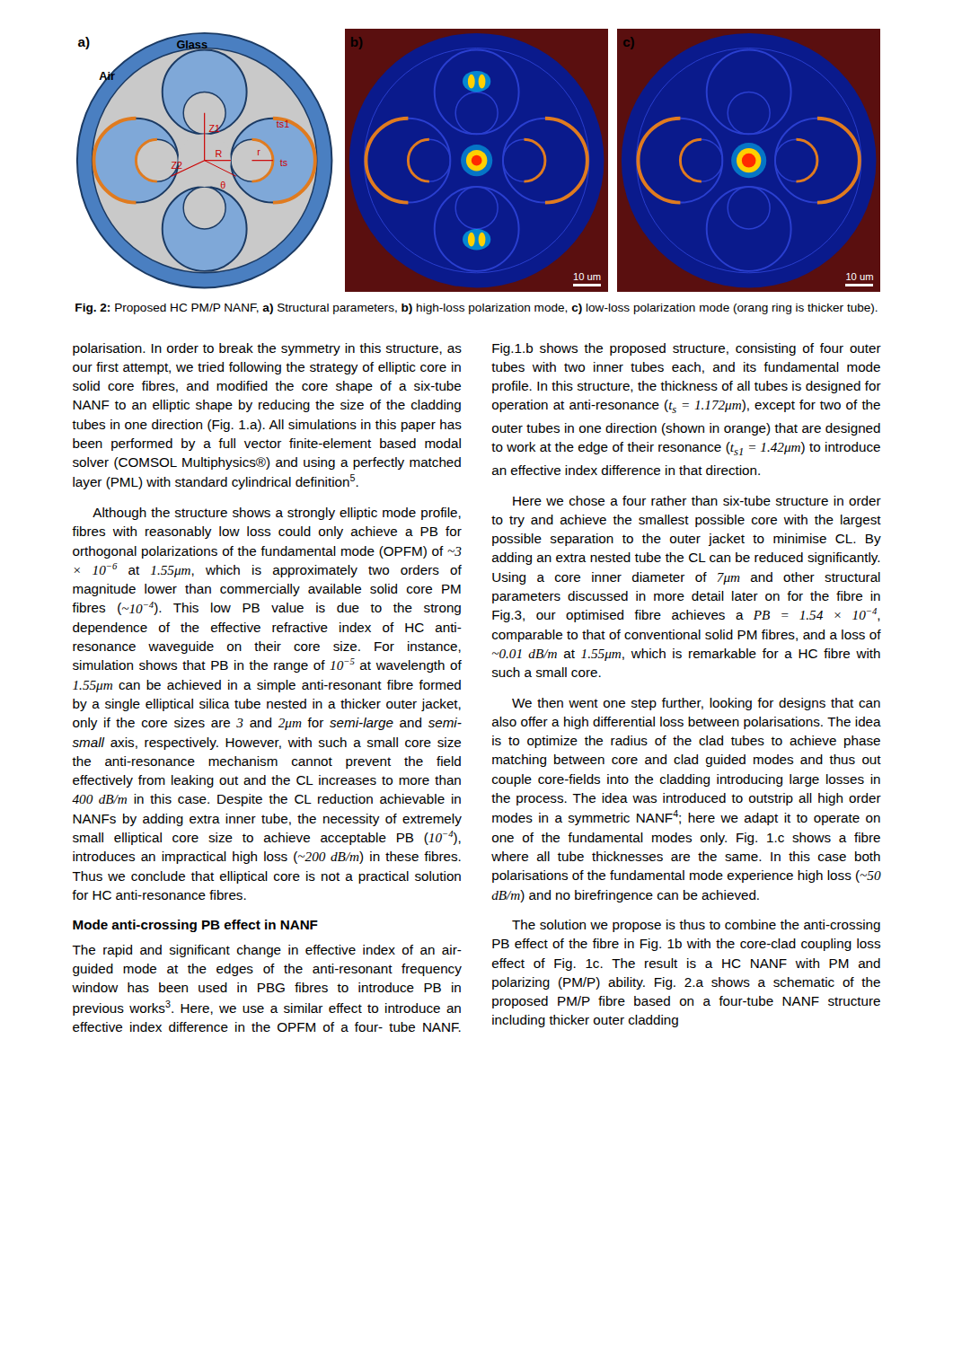a) Z1 Z2 R r ts1 ts θ Glass Air
b)
10 um
c)
10 um
Fig. 2: Proposed HC PM/P NANF, a) Structural parameters, b) high-loss polarization mode, c) low-loss polarization mode (orang ring is thicker tube).
polarisation. In order to break the symmetry in this structure, as our first attempt, we tried following the strategy of elliptic core in solid core fibres, and modified the core shape of a six-tube NANF to an elliptic shape by reducing the size of the cladding tubes in one direction (Fig. 1.a). All simulations in this paper has been performed by a full vector finite-element based modal solver (COMSOL Multiphysics®) and using a perfectly matched layer (PML) with standard cylindrical definition5.
Although the structure shows a strongly elliptic mode profile, fibres with reasonably low loss could only achieve a PB for orthogonal polarizations of the fundamental mode (OPFM) of ~3 × 10−6 at 1.55μm, which is approximately two orders of magnitude lower than commercially available solid core PM fibres (~10−4). This low PB value is due to the strong dependence of the effective refractive index of HC anti-resonance waveguide on their core size. For instance, simulation shows that PB in the range of 10−5 at wavelength of 1.55μm can be achieved in a simple anti-resonant fibre formed by a single elliptical silica tube nested in a thicker outer jacket, only if the core sizes are 3 and 2μm for semi-large and semi-small axis, respectively. However, with such a small core size the anti-resonance mechanism cannot prevent the field effectively from leaking out and the CL increases to more than 400 dB/m in this case. Despite the CL reduction achievable in NANFs by adding extra inner tube, the necessity of extremely small elliptical core size to achieve acceptable PB (10−4), introduces an impractical high loss (~200 dB/m) in these fibres. Thus we conclude that elliptical core is not a practical solution for HC anti-resonance fibres.
Mode anti-crossing PB effect in NANF
The rapid and significant change in effective index of an air-guided mode at the edges of the anti-resonant frequency window has been used in PBG fibres to introduce PB in previous works3. Here, we use a similar effect to introduce an effective index difference in the OPFM of a four- tube NANF. Fig.1.b shows the proposed structure, consisting of four outer tubes with two inner tubes each, and its fundamental mode profile. In this structure, the thickness of all tubes is designed for operation at anti-resonance (ts = 1.172μm), except for two of the outer tubes in one direction (shown in orange) that are designed to work at the edge of their resonance (ts1 = 1.42μm) to introduce an effective index difference in that direction.
Here we chose a four rather than six-tube structure in order to try and achieve the smallest possible core with the largest possible separation to the outer jacket to minimise CL. By adding an extra nested tube the CL can be reduced significantly. Using a core inner diameter of 7μm and other structural parameters discussed in more detail later on for the fibre in Fig.3, our optimised fibre achieves a PB = 1.54 × 10−4, comparable to that of conventional solid PM fibres, and a loss of ~0.01 dB/m at 1.55μm, which is remarkable for a HC fibre with such a small core.
We then went one step further, looking for designs that can also offer a high differential loss between polarisations. The idea is to optimize the radius of the clad tubes to achieve phase matching between core and clad guided modes and thus out couple core-fields into the cladding introducing large losses in the process. The idea was introduced to outstrip all high order modes in a symmetric NANF4; here we adapt it to operate on one of the fundamental modes only. Fig. 1.c shows a fibre where all tube thicknesses are the same. In this case both polarisations of the fundamental mode experience high loss (~50 dB/m) and no birefringence can be achieved.
The solution we propose is thus to combine the anti-crossing PB effect of the fibre in Fig. 1b with the core-clad coupling loss effect of Fig. 1c. The result is a HC NANF with PM and polarizing (PM/P) ability. Fig. 2.a shows a schematic of the proposed PM/P fibre based on a four-tube NANF structure including thicker outer cladding